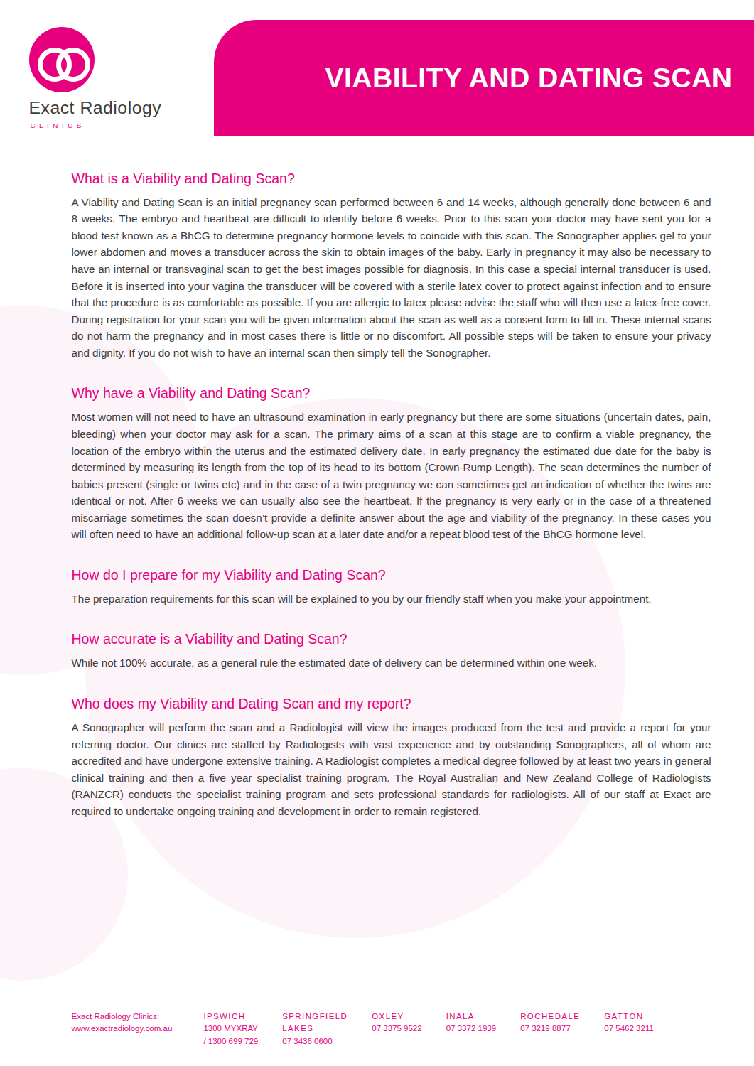Exact Radiology
CLINICS
VIABILITY AND DATING SCAN
What is a Viability and Dating Scan?
A Viability and Dating Scan is an initial pregnancy scan performed between 6 and 14 weeks, although generally done between 6 and 8 weeks. The embryo and heartbeat are difficult to identify before 6 weeks. Prior to this scan your doctor may have sent you for a blood test known as a BhCG to determine pregnancy hormone levels to coincide with this scan. The Sonographer applies gel to your lower abdomen and moves a transducer across the skin to obtain images of the baby. Early in pregnancy it may also be necessary to have an internal or transvaginal scan to get the best images possible for diagnosis. In this case a special internal transducer is used. Before it is inserted into your vagina the transducer will be covered with a sterile latex cover to protect against infection and to ensure that the procedure is as comfortable as possible. If you are allergic to latex please advise the staff who will then use a latex-free cover. During registration for your scan you will be given information about the scan as well as a consent form to fill in. These internal scans do not harm the pregnancy and in most cases there is little or no discomfort. All possible steps will be taken to ensure your privacy and dignity. If you do not wish to have an internal scan then simply tell the Sonographer.
Why have a Viability and Dating Scan?
Most women will not need to have an ultrasound examination in early pregnancy but there are some situations (uncertain dates, pain, bleeding) when your doctor may ask for a scan. The primary aims of a scan at this stage are to confirm a viable pregnancy, the location of the embryo within the uterus and the estimated delivery date. In early pregnancy the estimated due date for the baby is determined by measuring its length from the top of its head to its bottom (Crown-Rump Length). The scan determines the number of babies present (single or twins etc) and in the case of a twin pregnancy we can sometimes get an indication of whether the twins are identical or not. After 6 weeks we can usually also see the heartbeat. If the pregnancy is very early or in the case of a threatened miscarriage sometimes the scan doesn’t provide a definite answer about the age and viability of the pregnancy. In these cases you will often need to have an additional follow-up scan at a later date and/or a repeat blood test of the BhCG hormone level.
How do I prepare for my Viability and Dating Scan?
The preparation requirements for this scan will be explained to you by our friendly staff when you make your appointment.
How accurate is a Viability and Dating Scan?
While not 100% accurate, as a general rule the estimated date of delivery can be determined within one week.
Who does my Viability and Dating Scan and my report?
A Sonographer will perform the scan and a Radiologist will view the images produced from the test and provide a report for your referring doctor. Our clinics are staffed by Radiologists with vast experience and by outstanding Sonographers, all of whom are accredited and have undergone extensive training. A Radiologist completes a medical degree followed by at least two years in general clinical training and then a five year specialist training program. The Royal Australian and New Zealand College of Radiologists (RANZCR) conducts the specialist training program and sets professional standards for radiologists. All of our staff at Exact are required to undertake ongoing training and development in order to remain registered.
Exact Radiology Clinics:
www.exactradiology.com.au
IPSWICH 1300 MYXRAY
/ 1300 699 729
SPRINGFIELD LAKES 07 3436 0600
OXLEY 07 3375 9522
INALA 07 3372 1939
ROCHEDALE 07 3219 8877
GATTON 07 5462 3211